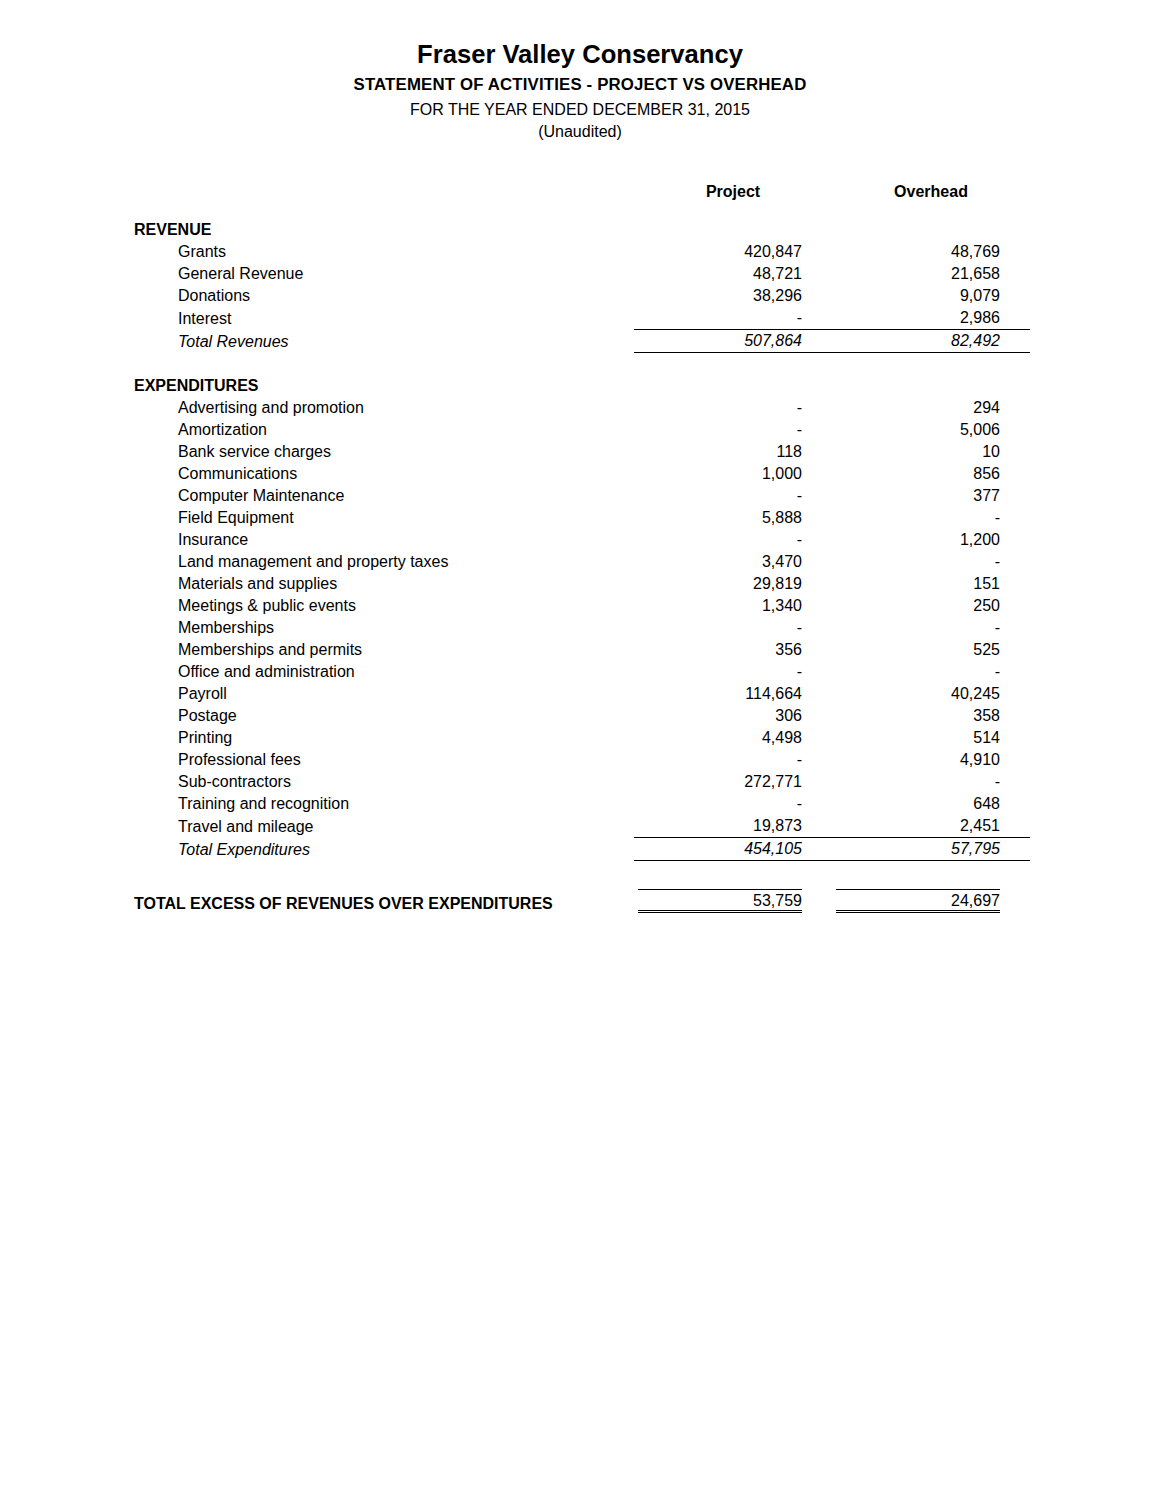Fraser Valley Conservancy
STATEMENT OF ACTIVITIES - PROJECT VS OVERHEAD
FOR THE YEAR ENDED DECEMBER 31, 2015
(Unaudited)
| | Project | Overhead |
| --- | --- | --- |
| REVENUE | | |
| Grants | 420,847 | 48,769 |
| General Revenue | 48,721 | 21,658 |
| Donations | 38,296 | 9,079 |
| Interest | - | 2,986 |
| Total Revenues | 507,864 | 82,492 |
| EXPENDITURES | | |
| Advertising and promotion | - | 294 |
| Amortization | - | 5,006 |
| Bank service charges | 118 | 10 |
| Communications | 1,000 | 856 |
| Computer Maintenance | - | 377 |
| Field Equipment | 5,888 | - |
| Insurance | - | 1,200 |
| Land management and property taxes | 3,470 | - |
| Materials and supplies | 29,819 | 151 |
| Meetings & public events | 1,340 | 250 |
| Memberships | - | - |
| Memberships and permits | 356 | 525 |
| Office and administration | - | - |
| Payroll | 114,664 | 40,245 |
| Postage | 306 | 358 |
| Printing | 4,498 | 514 |
| Professional fees | - | 4,910 |
| Sub-contractors | 272,771 | - |
| Training and recognition | - | 648 |
| Travel and mileage | 19,873 | 2,451 |
| Total Expenditures | 454,105 | 57,795 |
| TOTAL EXCESS OF REVENUES OVER EXPENDITURES | 53,759 | 24,697 |